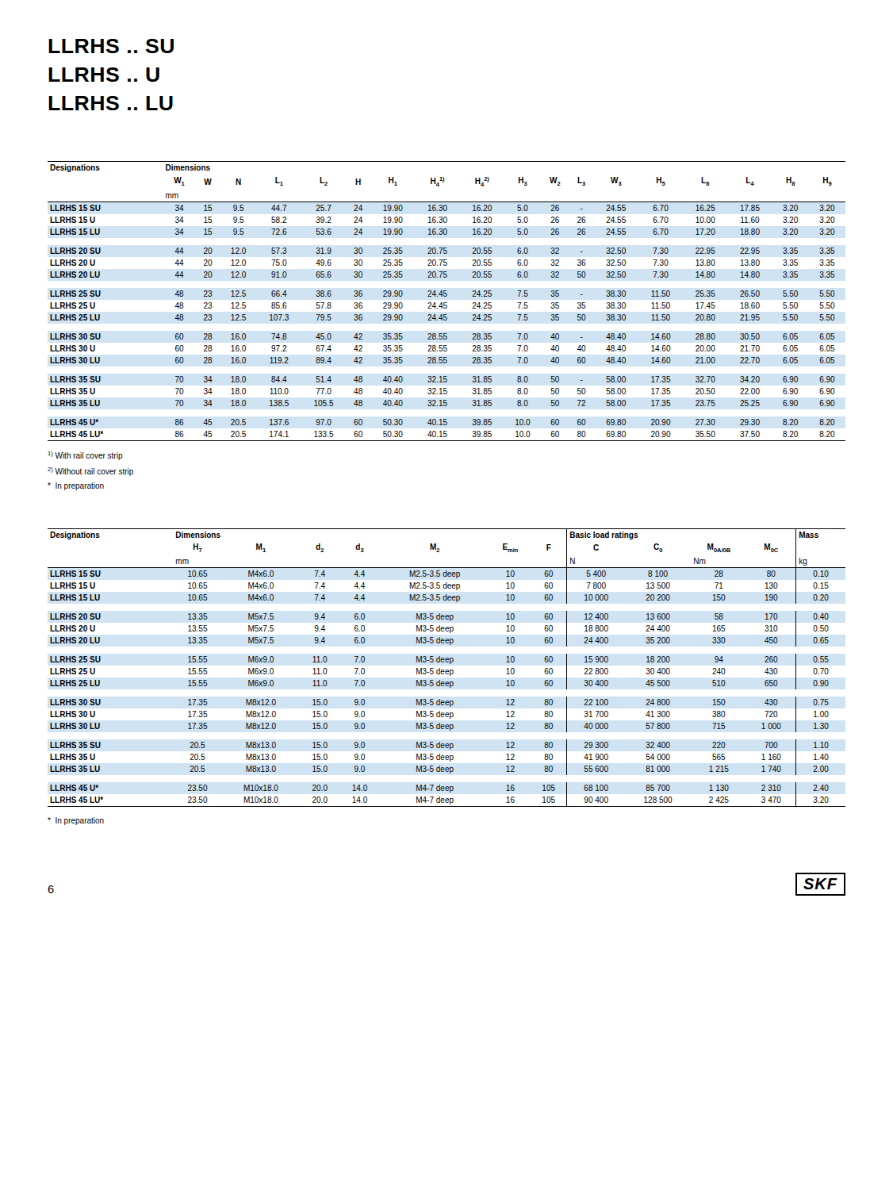LLRHS .. SU
LLRHS .. U
LLRHS .. LU
| Designations | Dimensions |
| --- | --- |
| | W 1 | W | N | L 1 | L 2 | H | H 1 | H 4 1) | H 4 2) | H 3 | W 2 | L 3 | W 3 | H 5 | L 6 | L 4 | H 8 | H 9 |
| | mm | |
| LLRHS 15 SU | 34 | 15 | 9.5 | 44.7 | 25.7 | 24 | 19.90 | 16.30 | 16.20 | 5.0 | 26 | - | 24.55 | 6.70 | 16.25 | 17.85 | 3.20 | 3.20 |
| LLRHS 15 U | 34 | 15 | 9.5 | 58.2 | 39.2 | 24 | 19.90 | 16.30 | 16.20 | 5.0 | 26 | 26 | 24.55 | 6.70 | 10.00 | 11.60 | 3.20 | 3.20 |
| LLRHS 15 LU | 34 | 15 | 9.5 | 72.6 | 53.6 | 24 | 19.90 | 16.30 | 16.20 | 5.0 | 26 | 26 | 24.55 | 6.70 | 17.20 | 18.80 | 3.20 | 3.20 |
| LLRHS 20 SU | 44 | 20 | 12.0 | 57.3 | 31.9 | 30 | 25.35 | 20.75 | 20.55 | 6.0 | 32 | - | 32.50 | 7.30 | 22.95 | 22.95 | 3.35 | 3.35 |
| LLRHS 20 U | 44 | 20 | 12.0 | 75.0 | 49.6 | 30 | 25.35 | 20.75 | 20.55 | 6.0 | 32 | 36 | 32.50 | 7.30 | 13.80 | 13.80 | 3.35 | 3.35 |
| LLRHS 20 LU | 44 | 20 | 12.0 | 91.0 | 65.6 | 30 | 25.35 | 20.75 | 20.55 | 6.0 | 32 | 50 | 32.50 | 7.30 | 14.80 | 14.80 | 3.35 | 3.35 |
| LLRHS 25 SU | 48 | 23 | 12.5 | 66.4 | 38.6 | 36 | 29.90 | 24.45 | 24.25 | 7.5 | 35 | - | 38.30 | 11.50 | 25.35 | 26.50 | 5.50 | 5.50 |
| LLRHS 25 U | 48 | 23 | 12.5 | 85.6 | 57.8 | 36 | 29.90 | 24.45 | 24.25 | 7.5 | 35 | 35 | 38.30 | 11.50 | 17.45 | 18.60 | 5.50 | 5.50 |
| LLRHS 25 LU | 48 | 23 | 12.5 | 107.3 | 79.5 | 36 | 29.90 | 24.45 | 24.25 | 7.5 | 35 | 50 | 38.30 | 11.50 | 20.80 | 21.95 | 5.50 | 5.50 |
| LLRHS 30 SU | 60 | 28 | 16.0 | 74.8 | 45.0 | 42 | 35.35 | 28.55 | 28.35 | 7.0 | 40 | - | 48.40 | 14.60 | 28.80 | 30.50 | 6.05 | 6.05 |
| LLRHS 30 U | 60 | 28 | 16.0 | 97.2 | 67.4 | 42 | 35.35 | 28.55 | 28.35 | 7.0 | 40 | 40 | 48.40 | 14.60 | 20.00 | 21.70 | 6.05 | 6.05 |
| LLRHS 30 LU | 60 | 28 | 16.0 | 119.2 | 89.4 | 42 | 35.35 | 28.55 | 28.35 | 7.0 | 40 | 60 | 48.40 | 14.60 | 21.00 | 22.70 | 6.05 | 6.05 |
| LLRHS 35 SU | 70 | 34 | 18.0 | 84.4 | 51.4 | 48 | 40.40 | 32.15 | 31.85 | 8.0 | 50 | - | 58.00 | 17.35 | 32.70 | 34.20 | 6.90 | 6.90 |
| LLRHS 35 U | 70 | 34 | 18.0 | 110.0 | 77.0 | 48 | 40.40 | 32.15 | 31.85 | 8.0 | 50 | 50 | 58.00 | 17.35 | 20.50 | 22.00 | 6.90 | 6.90 |
| LLRHS 35 LU | 70 | 34 | 18.0 | 138.5 | 105.5 | 48 | 40.40 | 32.15 | 31.85 | 8.0 | 50 | 72 | 58.00 | 17.35 | 23.75 | 25.25 | 6.90 | 6.90 |
| LLRHS 45 U* | 86 | 45 | 20.5 | 137.6 | 97.0 | 60 | 50.30 | 40.15 | 39.85 | 10.0 | 60 | 60 | 69.80 | 20.90 | 27.30 | 29.30 | 8.20 | 8.20 |
| LLRHS 45 LU* | 86 | 45 | 20.5 | 174.1 | 133.5 | 60 | 50.30 | 40.15 | 39.85 | 10.0 | 60 | 80 | 69.80 | 20.90 | 35.50 | 37.50 | 8.20 | 8.20 |
1) With rail cover strip
2) Without rail cover strip
* In preparation
| Designations | Dimensions | Basic load ratings | Mass |
| --- | --- | --- | --- |
| | H 7 | M 1 | d 2 | d 3 | M 2 | E min | F | C | C 0 | M 0A/0B | M 0C | |
| | mm | | N | | Nm | | kg |
| LLRHS 15 SU | 10.65 | M4x6.0 | 7.4 | 4.4 | M2.5-3.5 deep | 10 | 60 | 5 400 | 8 100 | 28 | 80 | 0.10 |
| LLRHS 15 U | 10.65 | M4x6.0 | 7.4 | 4.4 | M2.5-3.5 deep | 10 | 60 | 7 800 | 13 500 | 71 | 130 | 0.15 |
| LLRHS 15 LU | 10.65 | M4x6.0 | 7.4 | 4.4 | M2.5-3.5 deep | 10 | 60 | 10 000 | 20 200 | 150 | 190 | 0.20 |
| LLRHS 20 SU | 13.35 | M5x7.5 | 9.4 | 6.0 | M3-5 deep | 10 | 60 | 12 400 | 13 600 | 58 | 170 | 0.40 |
| LLRHS 20 U | 13.55 | M5x7.5 | 9.4 | 6.0 | M3-5 deep | 10 | 60 | 18 800 | 24 400 | 165 | 310 | 0.50 |
| LLRHS 20 LU | 13.35 | M5x7.5 | 9.4 | 6.0 | M3-5 deep | 10 | 60 | 24 400 | 35 200 | 330 | 450 | 0.65 |
| LLRHS 25 SU | 15.55 | M6x9.0 | 11.0 | 7.0 | M3-5 deep | 10 | 60 | 15 900 | 18 200 | 94 | 260 | 0.55 |
| LLRHS 25 U | 15.55 | M6x9.0 | 11.0 | 7.0 | M3-5 deep | 10 | 60 | 22 800 | 30 400 | 240 | 430 | 0.70 |
| LLRHS 25 LU | 15.55 | M6x9.0 | 11.0 | 7.0 | M3-5 deep | 10 | 60 | 30 400 | 45 500 | 510 | 650 | 0.90 |
| LLRHS 30 SU | 17.35 | M8x12.0 | 15.0 | 9.0 | M3-5 deep | 12 | 80 | 22 100 | 24 800 | 150 | 430 | 0.75 |
| LLRHS 30 U | 17.35 | M8x12.0 | 15.0 | 9.0 | M3-5 deep | 12 | 80 | 31 700 | 41 300 | 380 | 720 | 1.00 |
| LLRHS 30 LU | 17.35 | M8x12.0 | 15.0 | 9.0 | M3-5 deep | 12 | 80 | 40 000 | 57 800 | 715 | 1 000 | 1.30 |
| LLRHS 35 SU | 20.5 | M8x13.0 | 15.0 | 9.0 | M3-5 deep | 12 | 80 | 29 300 | 32 400 | 220 | 700 | 1.10 |
| LLRHS 35 U | 20.5 | M8x13.0 | 15.0 | 9.0 | M3-5 deep | 12 | 80 | 41 900 | 54 000 | 565 | 1 160 | 1.40 |
| LLRHS 35 LU | 20.5 | M8x13.0 | 15.0 | 9.0 | M3-5 deep | 12 | 80 | 55 600 | 81 000 | 1 215 | 1 740 | 2.00 |
| LLRHS 45 U* | 23.50 | M10x18.0 | 20.0 | 14.0 | M4-7 deep | 16 | 105 | 68 100 | 85 700 | 1 130 | 2 310 | 2.40 |
| LLRHS 45 LU* | 23.50 | M10x18.0 | 20.0 | 14.0 | M4-7 deep | 16 | 105 | 90 400 | 128 500 | 2 425 | 3 470 | 3.20 |
* In preparation
6
SKF